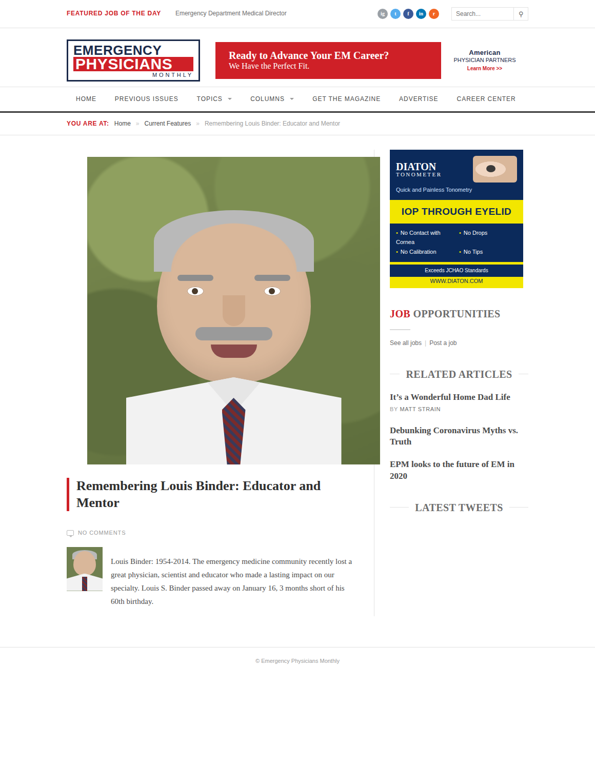Featured Job of the Day Emergency Department Medical Director
ig t f in r ⚲
EMERGENCY PHYSICIANS MONTHLY
Ready to Advance Your EM Career? We Have the Perfect Fit.
American PHYSICIAN PARTNERS Learn More >>
Home
Previous Issues
Topics
Columns
Get the Magazine
Advertise
Career Center
You are at: Home » Current Features » Remembering Louis Binder: Educator and Mentor
Remembering Louis Binder: Educator and Mentor
No Comments
Louis Binder: 1954-2014. The emergency medicine community recently lost a great physician, scientist and educator who made a lasting impact on our specialty. Louis S. Binder passed away on January 16, 3 months short of his 60th birthday.
DIATONTONOMETER
Quick and Painless Tonometry
IOP THROUGH EYELID
No Contact with Cornea No Drops No Calibration No Tips
Exceeds JCHAO Standards
WWW.DIATON.COM
JOB OPPORTUNITIES
See all jobs|Post a job
RELATED ARTICLES
It’s a Wonderful Home Dad Life
By Matt Strain
Debunking Coronavirus Myths vs. Truth
EPM looks to the future of EM in 2020
LATEST TWEETS
© Emergency Physicians Monthly